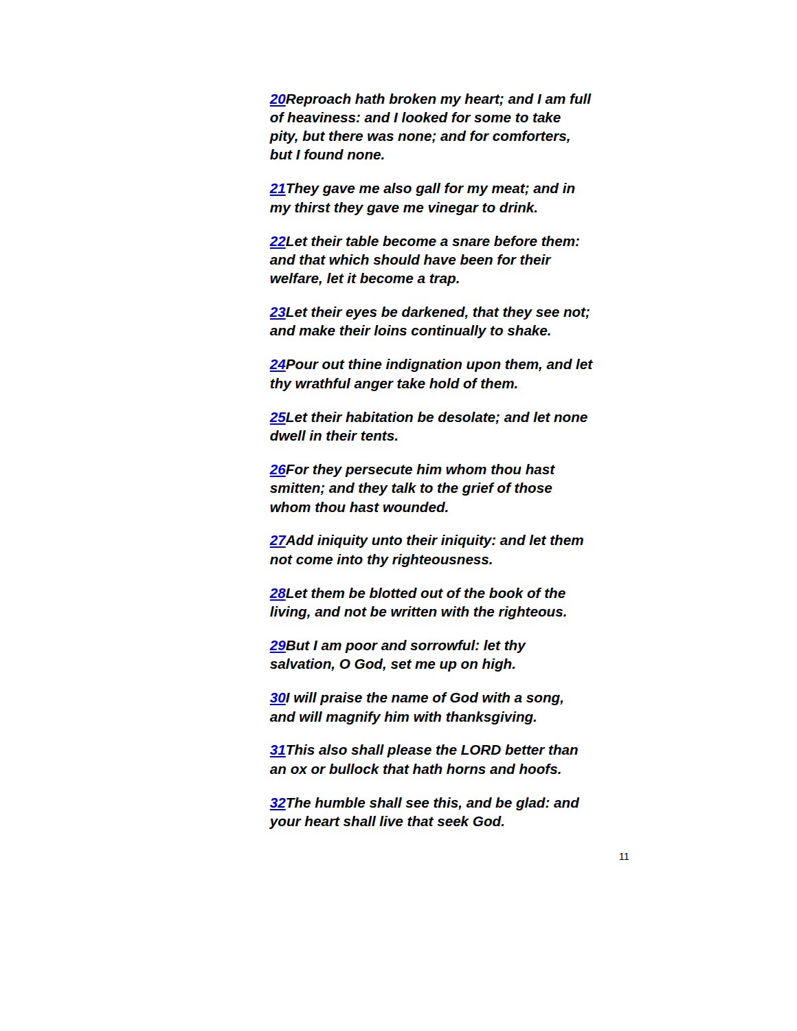20 Reproach hath broken my heart; and I am full of heaviness: and I looked for some to take pity, but there was none; and for comforters, but I found none.
21 They gave me also gall for my meat; and in my thirst they gave me vinegar to drink.
22 Let their table become a snare before them: and that which should have been for their welfare, let it become a trap.
23 Let their eyes be darkened, that they see not; and make their loins continually to shake.
24 Pour out thine indignation upon them, and let thy wrathful anger take hold of them.
25 Let their habitation be desolate; and let none dwell in their tents.
26 For they persecute him whom thou hast smitten; and they talk to the grief of those whom thou hast wounded.
27 Add iniquity unto their iniquity: and let them not come into thy righteousness.
28 Let them be blotted out of the book of the living, and not be written with the righteous.
29 But I am poor and sorrowful: let thy salvation, O God, set me up on high.
30 I will praise the name of God with a song, and will magnify him with thanksgiving.
31 This also shall please the LORD better than an ox or bullock that hath horns and hoofs.
32 The humble shall see this, and be glad: and your heart shall live that seek God.
11